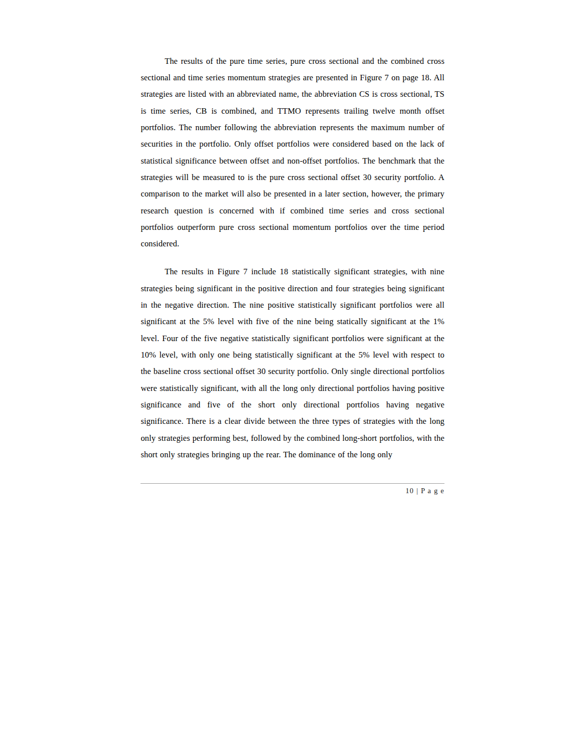The results of the pure time series, pure cross sectional and the combined cross sectional and time series momentum strategies are presented in Figure 7 on page 18. All strategies are listed with an abbreviated name, the abbreviation CS is cross sectional, TS is time series, CB is combined, and TTMO represents trailing twelve month offset portfolios. The number following the abbreviation represents the maximum number of securities in the portfolio. Only offset portfolios were considered based on the lack of statistical significance between offset and non-offset portfolios. The benchmark that the strategies will be measured to is the pure cross sectional offset 30 security portfolio. A comparison to the market will also be presented in a later section, however, the primary research question is concerned with if combined time series and cross sectional portfolios outperform pure cross sectional momentum portfolios over the time period considered.
The results in Figure 7 include 18 statistically significant strategies, with nine strategies being significant in the positive direction and four strategies being significant in the negative direction. The nine positive statistically significant portfolios were all significant at the 5% level with five of the nine being statically significant at the 1% level. Four of the five negative statistically significant portfolios were significant at the 10% level, with only one being statistically significant at the 5% level with respect to the baseline cross sectional offset 30 security portfolio. Only single directional portfolios were statistically significant, with all the long only directional portfolios having positive significance and five of the short only directional portfolios having negative significance. There is a clear divide between the three types of strategies with the long only strategies performing best, followed by the combined long-short portfolios, with the short only strategies bringing up the rear. The dominance of the long only
10 | P a g e